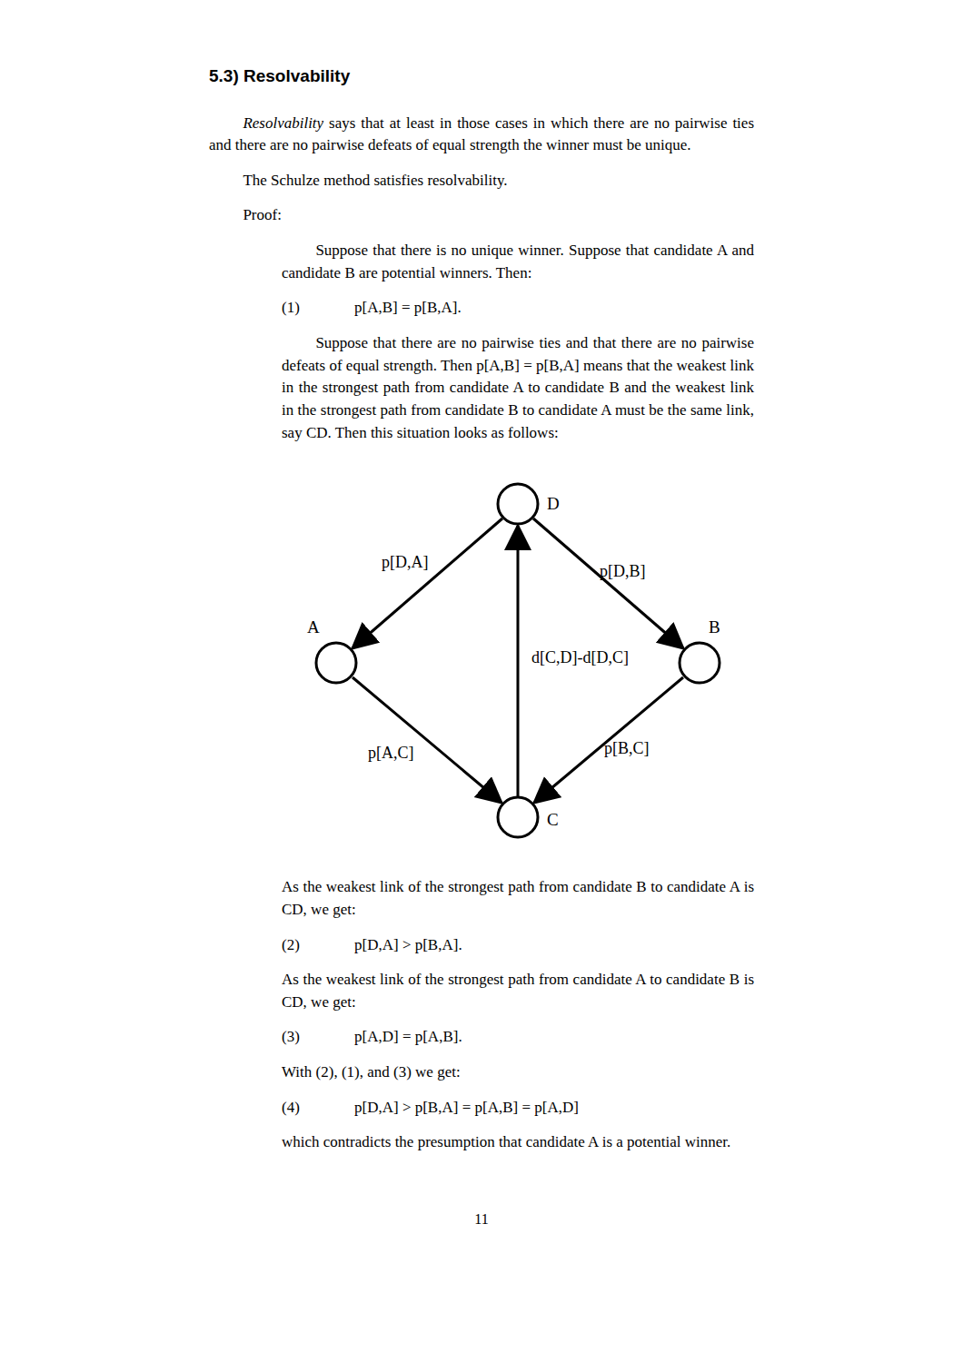5.3) Resolvability
Resolvability says that at least in those cases in which there are no pairwise ties and there are no pairwise defeats of equal strength the winner must be unique.
The Schulze method satisfies resolvability.
Proof:
Suppose that there is no unique winner. Suppose that candidate A and candidate B are potential winners. Then:
(1) p[A,B] = p[B,A].
Suppose that there are no pairwise ties and that there are no pairwise defeats of equal strength. Then p[A,B] = p[B,A] means that the weakest link in the strongest path from candidate A to candidate B and the weakest link in the strongest path from candidate B to candidate A must be the same link, say CD. Then this situation looks as follows:
D A B C p[D,A] p[D,B] p[A,C] p[B,C] d[C,D]-d[D,C]
As the weakest link of the strongest path from candidate B to candidate A is CD, we get:
(2) p[D,A] > p[B,A].
As the weakest link of the strongest path from candidate A to candidate B is CD, we get:
(3) p[A,D] = p[A,B].
With (2), (1), and (3) we get:
(4) p[D,A] > p[B,A] = p[A,B] = p[A,D]
which contradicts the presumption that candidate A is a potential winner.
11